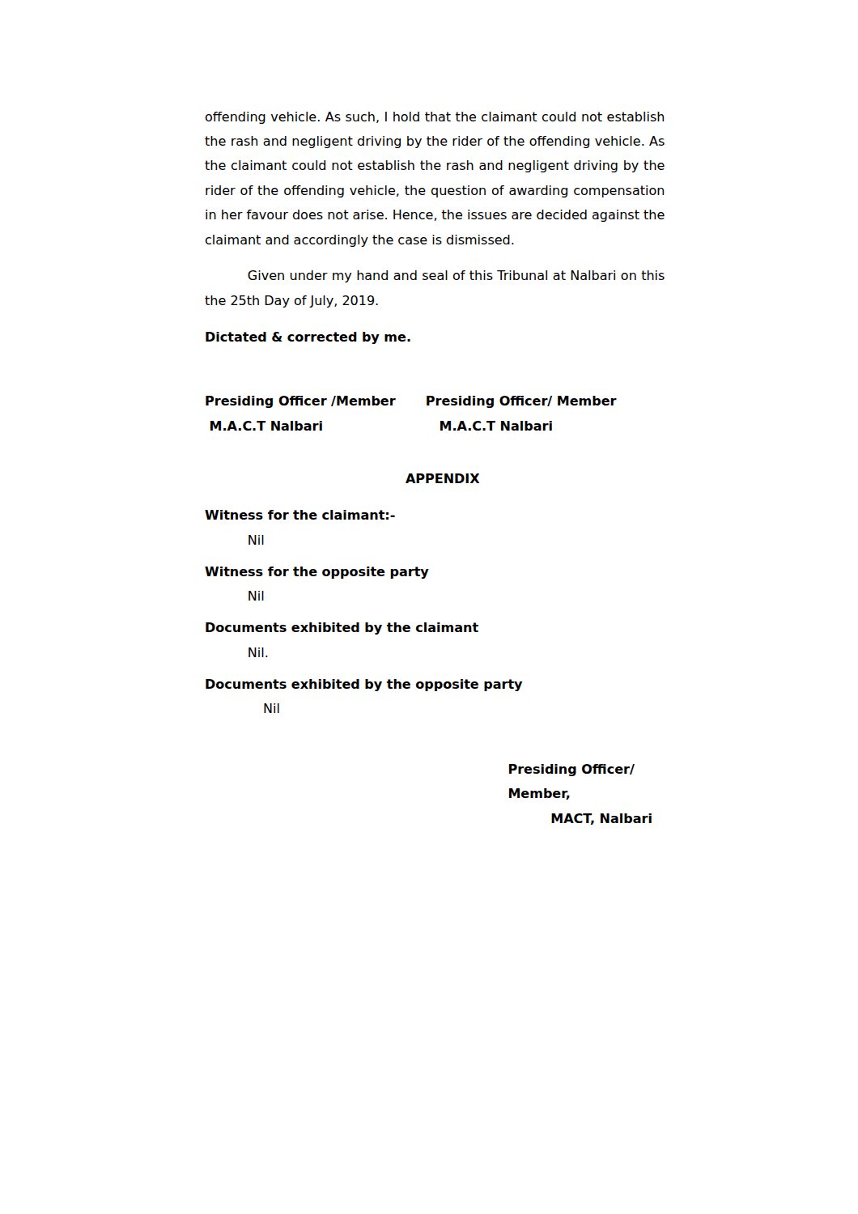offending vehicle. As such, I hold that the claimant could not establish the rash and negligent driving by the rider of the offending vehicle. As the claimant could not establish the rash and negligent driving by the rider of the offending vehicle, the question of awarding compensation in her favour does not arise. Hence, the issues are decided against the claimant and accordingly the case is dismissed.
Given under my hand and seal of this Tribunal at Nalbari on this the 25th Day of July, 2019.
Dictated & corrected by me.
| Presiding Officer /Member | Presiding Officer/ Member |
| M.A.C.T Nalbari | M.A.C.T Nalbari |
APPENDIX
Witness for the claimant:-
Nil
Witness for the opposite party
Nil
Documents exhibited by the claimant
Nil.
Documents exhibited by the opposite party
Nil
Presiding Officer/ Member,
MACT, Nalbari